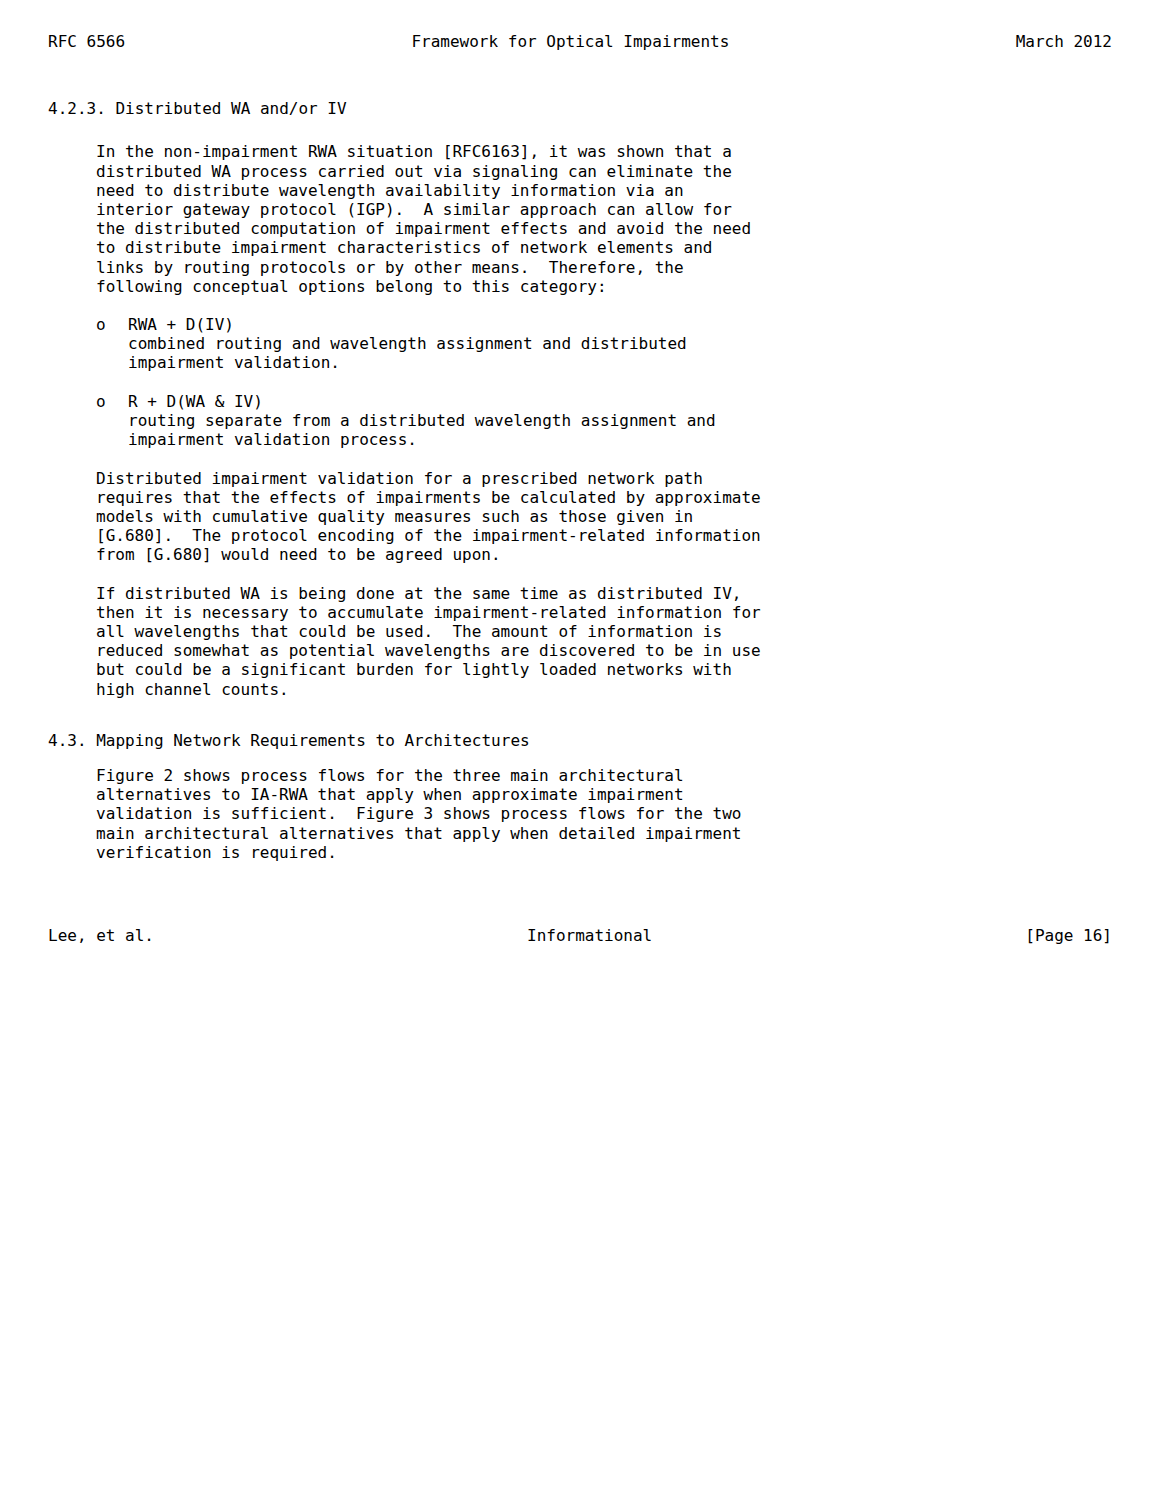RFC 6566 Framework for Optical Impairments March 2012
4.2.3. Distributed WA and/or IV
In the non-impairment RWA situation [RFC6163], it was shown that a distributed WA process carried out via signaling can eliminate the need to distribute wavelength availability information via an interior gateway protocol (IGP). A similar approach can allow for the distributed computation of impairment effects and avoid the need to distribute impairment characteristics of network elements and links by routing protocols or by other means. Therefore, the following conceptual options belong to this category:
oRWA + D(IV) combined routing and wavelength assignment and distributed impairment validation.
oR + D(WA & IV) routing separate from a distributed wavelength assignment and impairment validation process.
Distributed impairment validation for a prescribed network path requires that the effects of impairments be calculated by approximate models with cumulative quality measures such as those given in [G.680]. The protocol encoding of the impairment-related information from [G.680] would need to be agreed upon.
If distributed WA is being done at the same time as distributed IV, then it is necessary to accumulate impairment-related information for all wavelengths that could be used. The amount of information is reduced somewhat as potential wavelengths are discovered to be in use but could be a significant burden for lightly loaded networks with high channel counts.
4.3. Mapping Network Requirements to Architectures
Figure 2 shows process flows for the three main architectural alternatives to IA-RWA that apply when approximate impairment validation is sufficient. Figure 3 shows process flows for the two main architectural alternatives that apply when detailed impairment verification is required.
Lee, et al. Informational[Page 16]